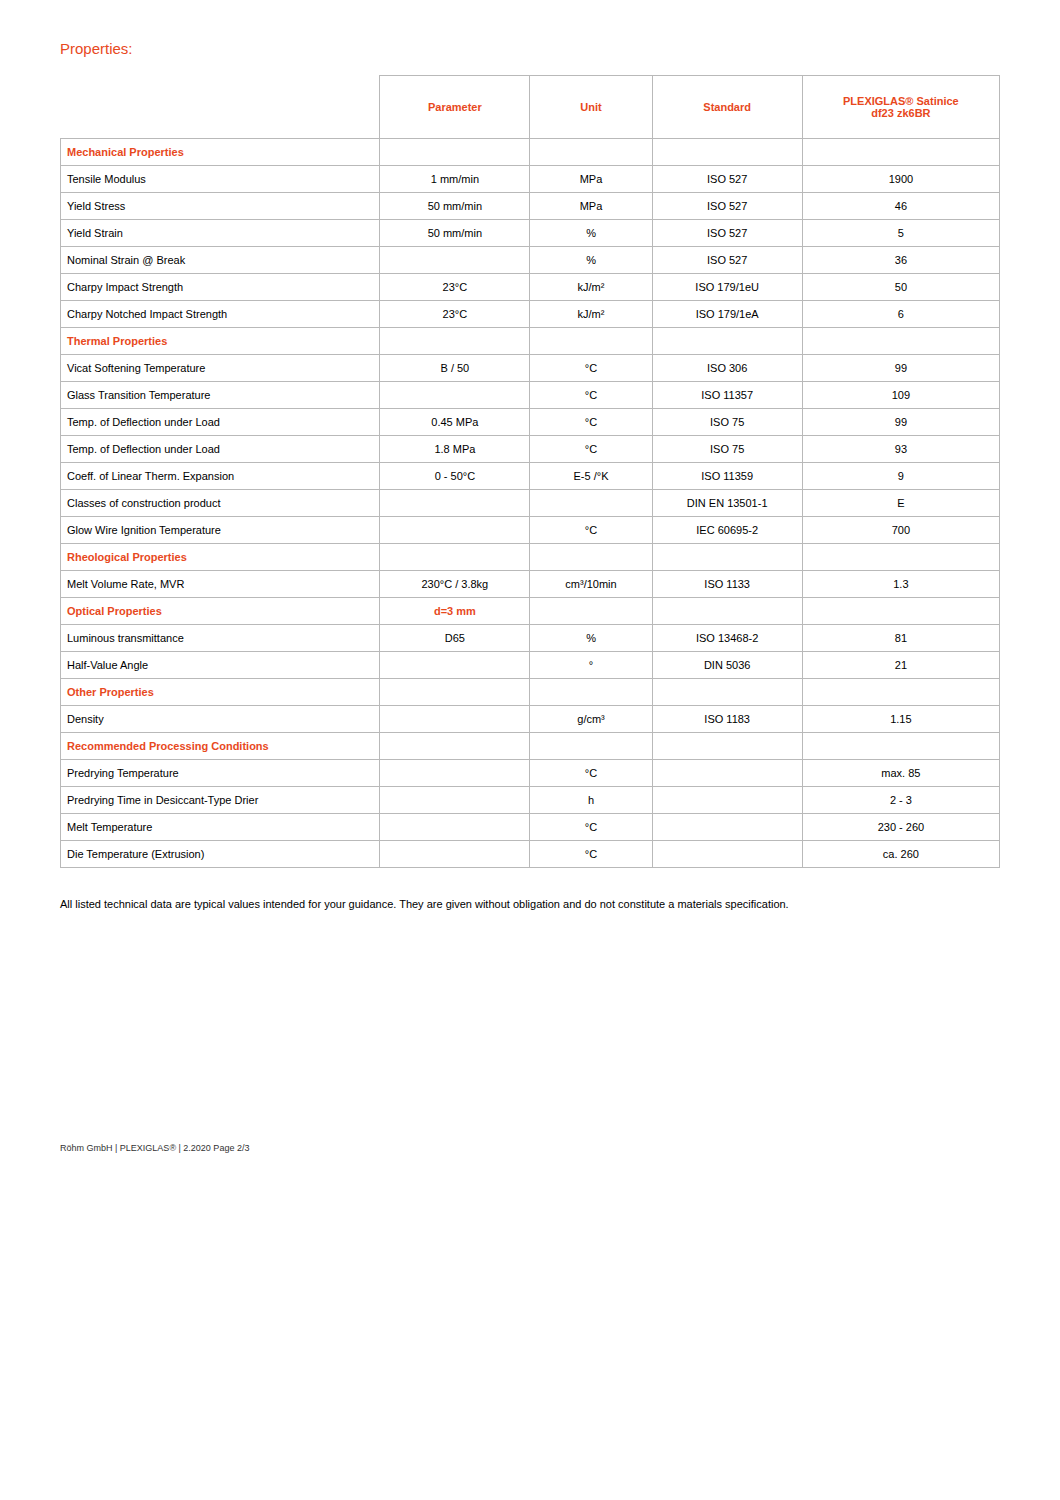Properties:
| | Parameter | Unit | Standard | PLEXIGLAS® Satinice df23 zk6BR |
| --- | --- | --- | --- | --- |
| Mechanical Properties | | | | |
| Tensile Modulus | 1 mm/min | MPa | ISO 527 | 1900 |
| Yield Stress | 50 mm/min | MPa | ISO 527 | 46 |
| Yield Strain | 50 mm/min | % | ISO 527 | 5 |
| Nominal Strain @ Break | | % | ISO 527 | 36 |
| Charpy Impact Strength | 23°C | kJ/m² | ISO 179/1eU | 50 |
| Charpy Notched Impact Strength | 23°C | kJ/m² | ISO 179/1eA | 6 |
| Thermal Properties | | | | |
| Vicat Softening Temperature | B / 50 | °C | ISO 306 | 99 |
| Glass Transition Temperature | | °C | ISO 11357 | 109 |
| Temp. of Deflection under Load | 0.45 MPa | °C | ISO 75 | 99 |
| Temp. of Deflection under Load | 1.8 MPa | °C | ISO 75 | 93 |
| Coeff. of Linear Therm. Expansion | 0 - 50°C | E-5 /°K | ISO 11359 | 9 |
| Classes of construction product | | | DIN EN 13501-1 | E |
| Glow Wire Ignition Temperature | | °C | IEC 60695-2 | 700 |
| Rheological Properties | | | | |
| Melt Volume Rate, MVR | 230°C / 3.8kg | cm³/10min | ISO 1133 | 1.3 |
| Optical Properties | d=3 mm | | | |
| Luminous transmittance | D65 | % | ISO 13468-2 | 81 |
| Half-Value Angle | | ° | DIN 5036 | 21 |
| Other Properties | | | | |
| Density | | g/cm³ | ISO 1183 | 1.15 |
| Recommended Processing Conditions | | | | |
| Predrying Temperature | | °C | | max. 85 |
| Predrying Time in Desiccant-Type Drier | | h | | 2 - 3 |
| Melt Temperature | | °C | | 230 - 260 |
| Die Temperature (Extrusion) | | °C | | ca. 260 |
All listed technical data are typical values intended for your guidance. They are given without obligation and do not constitute a materials specification.
Röhm GmbH | PLEXIGLAS® | 2.2020 Page 2/3